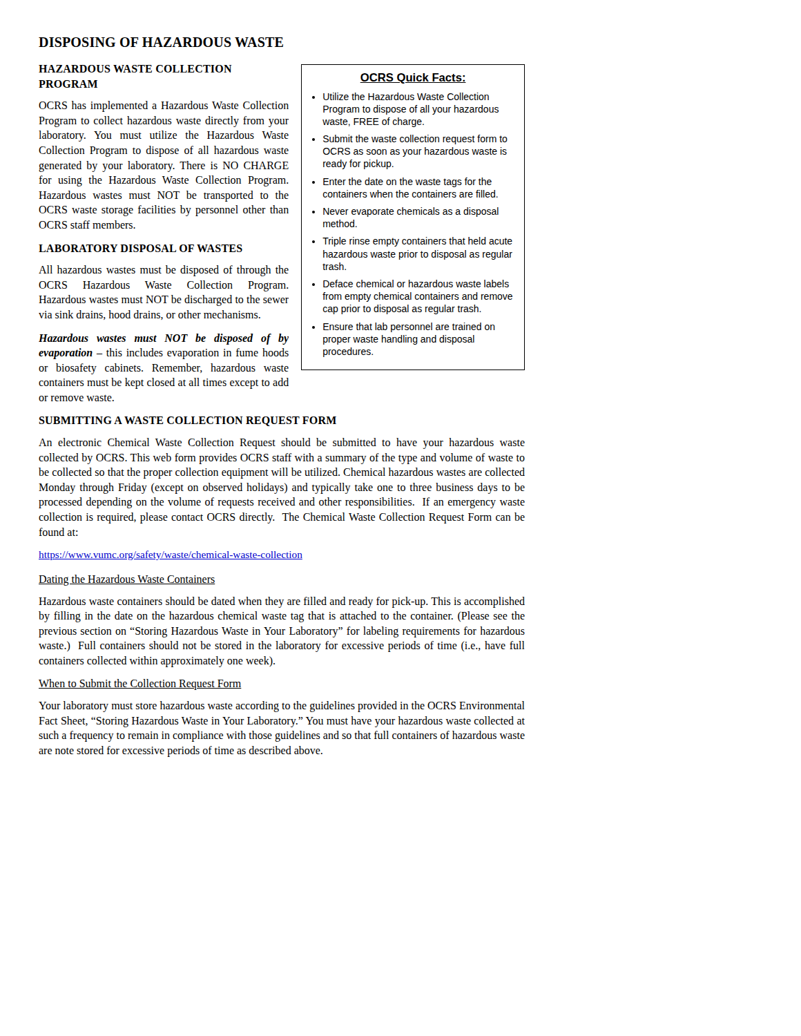DISPOSING OF HAZARDOUS WASTE
OCRS Quick Facts:
Utilize the Hazardous Waste Collection Program to dispose of all your hazardous waste, FREE of charge.
Submit the waste collection request form to OCRS as soon as your hazardous waste is ready for pickup.
Enter the date on the waste tags for the containers when the containers are filled.
Never evaporate chemicals as a disposal method.
Triple rinse empty containers that held acute hazardous waste prior to disposal as regular trash.
Deface chemical or hazardous waste labels from empty chemical containers and remove cap prior to disposal as regular trash.
Ensure that lab personnel are trained on proper waste handling and disposal procedures.
HAZARDOUS WASTE COLLECTION PROGRAM
OCRS has implemented a Hazardous Waste Collection Program to collect hazardous waste directly from your laboratory. You must utilize the Hazardous Waste Collection Program to dispose of all hazardous waste generated by your laboratory. There is NO CHARGE for using the Hazardous Waste Collection Program. Hazardous wastes must NOT be transported to the OCRS waste storage facilities by personnel other than OCRS staff members.
LABORATORY DISPOSAL OF WASTES
All hazardous wastes must be disposed of through the OCRS Hazardous Waste Collection Program. Hazardous wastes must NOT be discharged to the sewer via sink drains, hood drains, or other mechanisms.
Hazardous wastes must NOT be disposed of by evaporation – this includes evaporation in fume hoods or biosafety cabinets. Remember, hazardous waste containers must be kept closed at all times except to add or remove waste.
SUBMITTING A WASTE COLLECTION REQUEST FORM
An electronic Chemical Waste Collection Request should be submitted to have your hazardous waste collected by OCRS. This web form provides OCRS staff with a summary of the type and volume of waste to be collected so that the proper collection equipment will be utilized. Chemical hazardous wastes are collected Monday through Friday (except on observed holidays) and typically take one to three business days to be processed depending on the volume of requests received and other responsibilities. If an emergency waste collection is required, please contact OCRS directly. The Chemical Waste Collection Request Form can be found at:
https://www.vumc.org/safety/waste/chemical-waste-collection
Dating the Hazardous Waste Containers
Hazardous waste containers should be dated when they are filled and ready for pick-up. This is accomplished by filling in the date on the hazardous chemical waste tag that is attached to the container. (Please see the previous section on “Storing Hazardous Waste in Your Laboratory” for labeling requirements for hazardous waste.) Full containers should not be stored in the laboratory for excessive periods of time (i.e., have full containers collected within approximately one week).
When to Submit the Collection Request Form
Your laboratory must store hazardous waste according to the guidelines provided in the OCRS Environmental Fact Sheet, “Storing Hazardous Waste in Your Laboratory.” You must have your hazardous waste collected at such a frequency to remain in compliance with those guidelines and so that full containers of hazardous waste are note stored for excessive periods of time as described above.